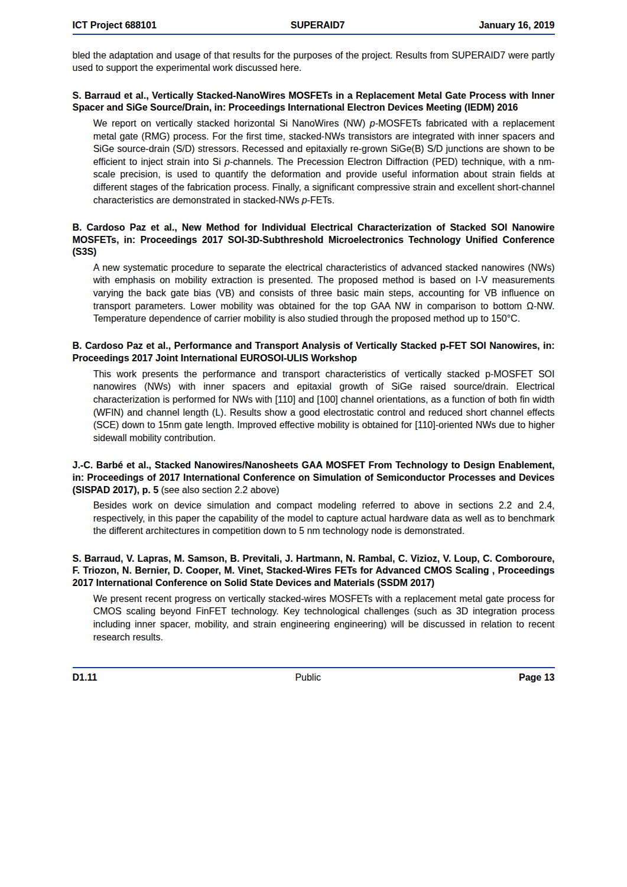ICT Project 688101 SUPERAID7 January 16, 2019
bled the adaptation and usage of that results for the purposes of the project. Results from SUPERAID7 were partly used to support the experimental work discussed here.
S. Barraud et al., Vertically Stacked-NanoWires MOSFETs in a Replacement Metal Gate Process with Inner Spacer and SiGe Source/Drain, in: Proceedings International Electron Devices Meeting (IEDM) 2016
We report on vertically stacked horizontal Si NanoWires (NW) p-MOSFETs fabricated with a replacement metal gate (RMG) process. For the first time, stacked-NWs transistors are integrated with inner spacers and SiGe source-drain (S/D) stressors. Recessed and epitaxially re-grown SiGe(B) S/D junctions are shown to be efficient to inject strain into Si p-channels. The Precession Electron Diffraction (PED) technique, with a nm-scale precision, is used to quantify the deformation and provide useful information about strain fields at different stages of the fabrication process. Finally, a significant compressive strain and excellent short-channel characteristics are demonstrated in stacked-NWs p-FETs.
B. Cardoso Paz et al., New Method for Individual Electrical Characterization of Stacked SOI Nanowire MOSFETs, in: Proceedings 2017 SOI-3D-Subthreshold Microelectronics Technology Unified Conference (S3S)
A new systematic procedure to separate the electrical characteristics of advanced stacked nanowires (NWs) with emphasis on mobility extraction is presented. The proposed method is based on I-V measurements varying the back gate bias (VB) and consists of three basic main steps, accounting for VB influence on transport parameters. Lower mobility was obtained for the top GAA NW in comparison to bottom Ω-NW. Temperature dependence of carrier mobility is also studied through the proposed method up to 150°C.
B. Cardoso Paz et al., Performance and Transport Analysis of Vertically Stacked p-FET SOI Nanowires, in: Proceedings 2017 Joint International EUROSOI-ULIS Workshop
This work presents the performance and transport characteristics of vertically stacked p-MOSFET SOI nanowires (NWs) with inner spacers and epitaxial growth of SiGe raised source/drain. Electrical characterization is performed for NWs with [110] and [100] channel orientations, as a function of both fin width (WFIN) and channel length (L). Results show a good electrostatic control and reduced short channel effects (SCE) down to 15nm gate length. Improved effective mobility is obtained for [110]-oriented NWs due to higher sidewall mobility contribution.
J.-C. Barbé et al., Stacked Nanowires/Nanosheets GAA MOSFET From Technology to Design Enablement, in: Proceedings of 2017 International Conference on Simulation of Semiconductor Processes and Devices (SISPAD 2017), p. 5 (see also section 2.2 above)
Besides work on device simulation and compact modeling referred to above in sections 2.2 and 2.4, respectively, in this paper the capability of the model to capture actual hardware data as well as to benchmark the different architectures in competition down to 5 nm technology node is demonstrated.
S. Barraud, V. Lapras, M. Samson, B. Previtali, J. Hartmann, N. Rambal, C. Vizioz, V. Loup, C. Comboroure, F. Triozon, N. Bernier, D. Cooper, M. Vinet, Stacked-Wires FETs for Advanced CMOS Scaling , Proceedings 2017 International Conference on Solid State Devices and Materials (SSDM 2017)
We present recent progress on vertically stacked-wires MOSFETs with a replacement metal gate process for CMOS scaling beyond FinFET technology. Key technological challenges (such as 3D integration process including inner spacer, mobility, and strain engineering engineering) will be discussed in relation to recent research results.
D1.11 Public Page 13